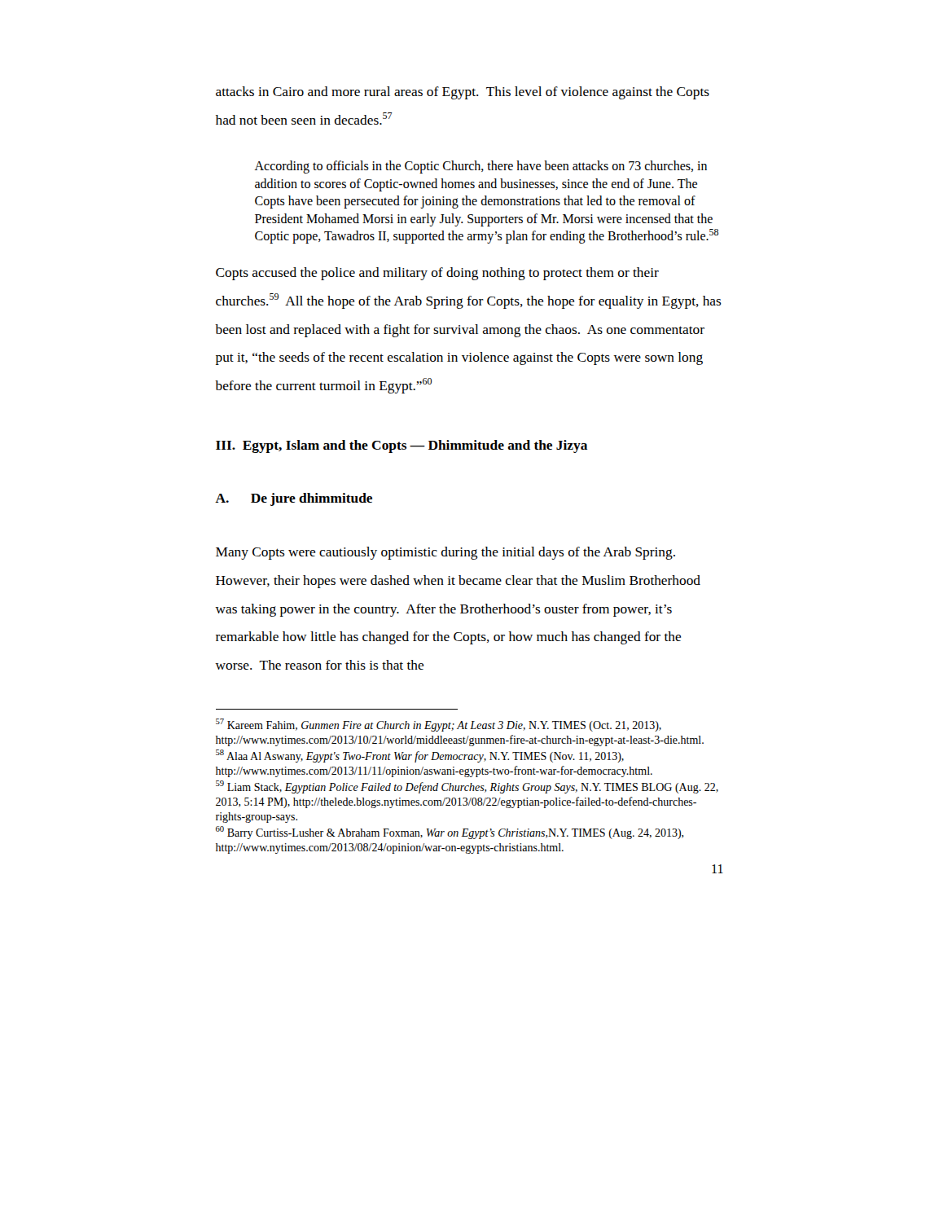attacks in Cairo and more rural areas of Egypt. This level of violence against the Copts had not been seen in decades.57
According to officials in the Coptic Church, there have been attacks on 73 churches, in addition to scores of Coptic-owned homes and businesses, since the end of June. The Copts have been persecuted for joining the demonstrations that led to the removal of President Mohamed Morsi in early July. Supporters of Mr. Morsi were incensed that the Coptic pope, Tawadros II, supported the army’s plan for ending the Brotherhood’s rule.58
Copts accused the police and military of doing nothing to protect them or their churches.59 All the hope of the Arab Spring for Copts, the hope for equality in Egypt, has been lost and replaced with a fight for survival among the chaos. As one commentator put it, “the seeds of the recent escalation in violence against the Copts were sown long before the current turmoil in Egypt.”60
III. Egypt, Islam and the Copts — Dhimmitude and the Jizya
A. De jure dhimmitude
Many Copts were cautiously optimistic during the initial days of the Arab Spring. However, their hopes were dashed when it became clear that the Muslim Brotherhood was taking power in the country. After the Brotherhood’s ouster from power, it’s remarkable how little has changed for the Copts, or how much has changed for the worse. The reason for this is that the
57 Kareem Fahim, Gunmen Fire at Church in Egypt; At Least 3 Die, N.Y. TIMES (Oct. 21, 2013), http://www.nytimes.com/2013/10/21/world/middleeast/gunmen-fire-at-church-in-egypt-at-least-3-die.html.
58 Alaa Al Aswany, Egypt's Two-Front War for Democracy, N.Y. TIMES (Nov. 11, 2013), http://www.nytimes.com/2013/11/11/opinion/aswani-egypts-two-front-war-for-democracy.html.
59 Liam Stack, Egyptian Police Failed to Defend Churches, Rights Group Says, N.Y. TIMES BLOG (Aug. 22, 2013, 5:14 PM), http://thelede.blogs.nytimes.com/2013/08/22/egyptian-police-failed-to-defend-churches-rights-group-says.
60 Barry Curtiss-Lusher & Abraham Foxman, War on Egypt’s Christians, N.Y. TIMES (Aug. 24, 2013), http://www.nytimes.com/2013/08/24/opinion/war-on-egypts-christians.html.
11